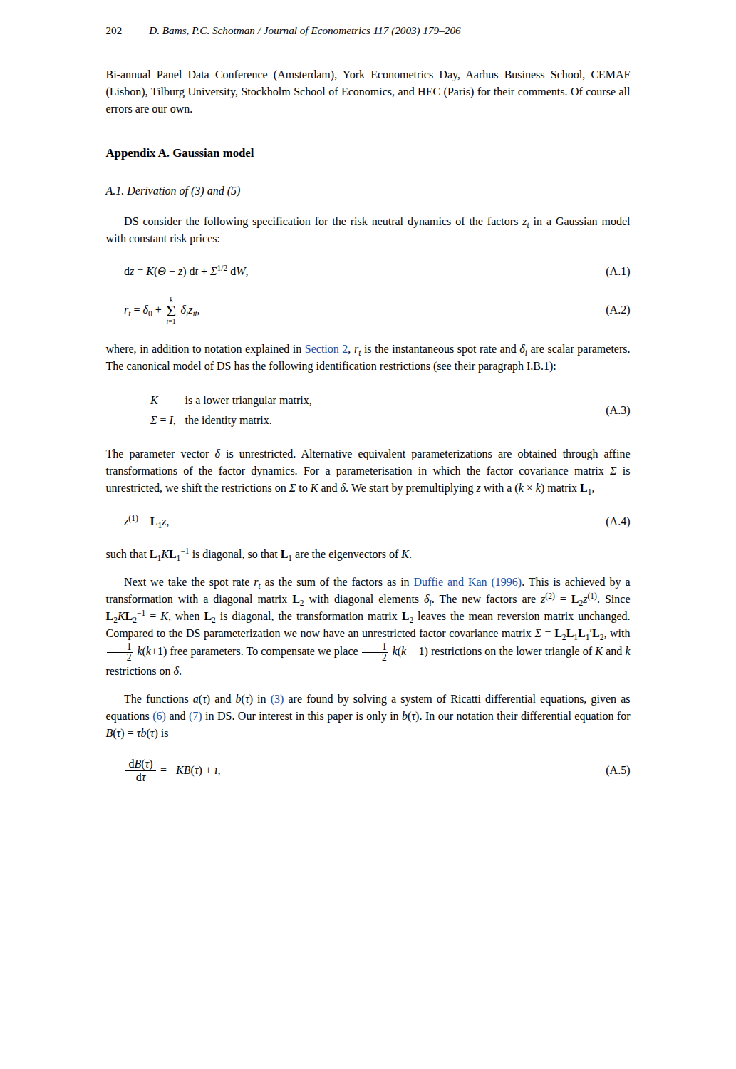202 D. Bams, P.C. Schotman / Journal of Econometrics 117 (2003) 179–206
Bi-annual Panel Data Conference (Amsterdam), York Econometrics Day, Aarhus Business School, CEMAF (Lisbon), Tilburg University, Stockholm School of Economics, and HEC (Paris) for their comments. Of course all errors are our own.
Appendix A. Gaussian model
A.1. Derivation of (3) and (5)
DS consider the following specification for the risk neutral dynamics of the factors zt in a Gaussian model with constant risk prices:
dz = K(Θ − z) dt + Σ1/2 dW,
(A.1)
rt = δ0 + kΣi=1 δizit,
(A.2)
where, in addition to notation explained in Section 2, rt is the instantaneous spot rate and δi are scalar parameters. The canonical model of DS has the following identification restrictions (see their paragraph I.B.1):
| K | is a lower triangular matrix, |
| Σ = I , | the identity matrix. |
(A.3)
The parameter vector δ is unrestricted. Alternative equivalent parameterizations are obtained through affine transformations of the factor dynamics. For a parameterisation in which the factor covariance matrix Σ is unrestricted, we shift the restrictions on Σ to K and δ. We start by premultiplying z with a (k × k) matrix L1,
z(1) = L1z,
(A.4)
such that L1KL1−1 is diagonal, so that L1 are the eigenvectors of K.
Next we take the spot rate rt as the sum of the factors as in Duffie and Kan (1996). This is achieved by a transformation with a diagonal matrix L2 with diagonal elements δi. The new factors are z(2) = L2z(1). Since L2KL2−1 = K, when L2 is diagonal, the transformation matrix L2 leaves the mean reversion matrix unchanged. Compared to the DS parameterization we now have an unrestricted factor covariance matrix Σ = L2L1L1′L2, with 12 k(k+1) free parameters. To compensate we place 12 k(k − 1) restrictions on the lower triangle of K and k restrictions on δ.
The functions a(τ) and b(τ) in (3) are found by solving a system of Ricatti differential equations, given as equations (6) and (7) in DS. Our interest in this paper is only in b(τ). In our notation their differential equation for B(τ) = τb(τ) is
dB(τ) dτ = −KB(τ) + ı,
(A.5)